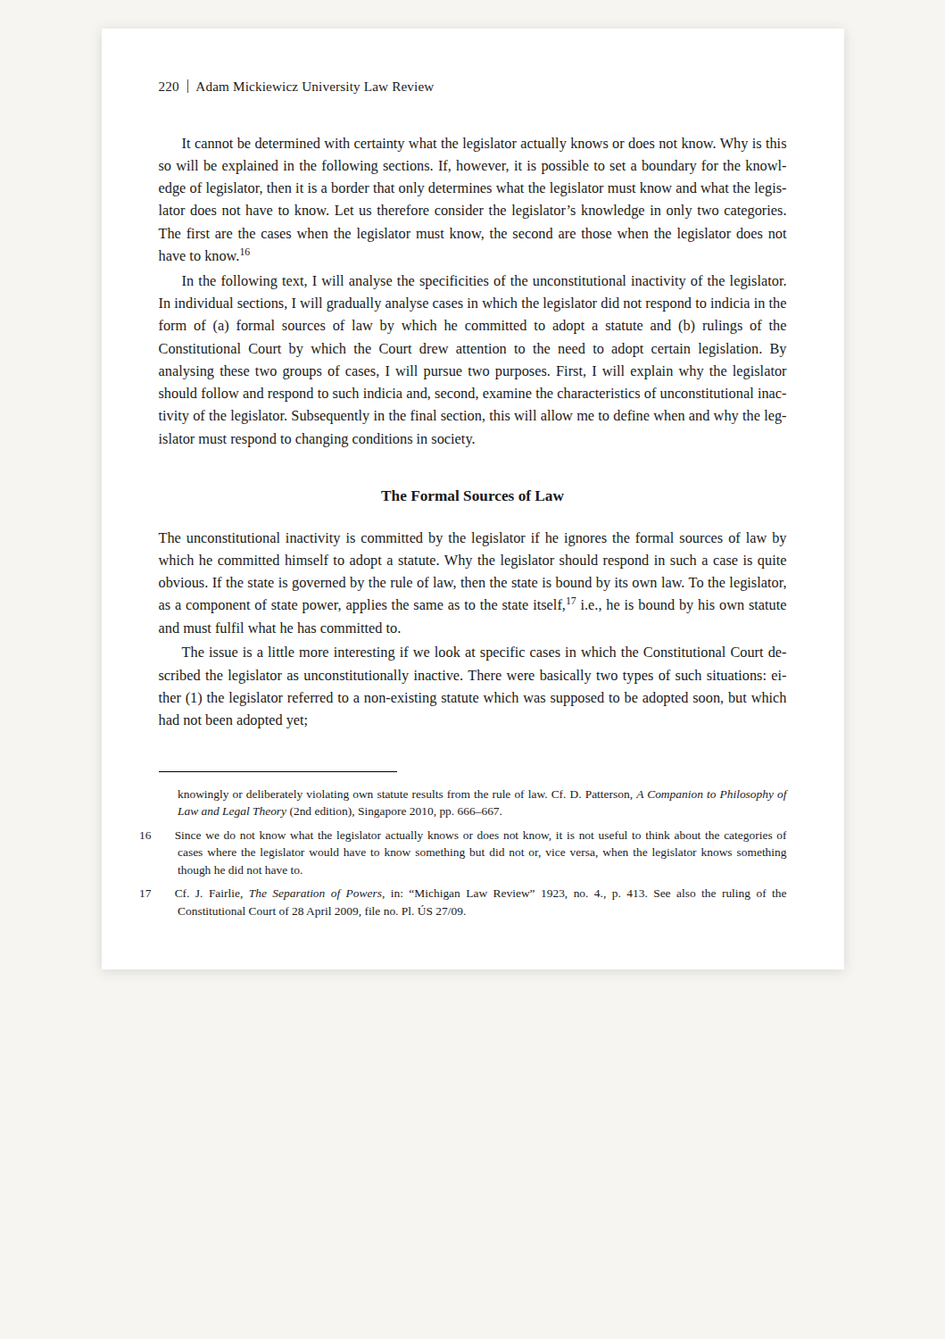220 Adam Mickiewicz University Law Review
It cannot be determined with certainty what the legislator actually knows or does not know. Why is this so will be explained in the following sections. If, however, it is possible to set a boundary for the knowledge of legislator, then it is a border that only determines what the legislator must know and what the legislator does not have to know. Let us therefore consider the legislator’s knowledge in only two categories. The first are the cases when the legislator must know, the second are those when the legislator does not have to know.16
In the following text, I will analyse the specificities of the unconstitutional inactivity of the legislator. In individual sections, I will gradually analyse cases in which the legislator did not respond to indicia in the form of (a) formal sources of law by which he committed to adopt a statute and (b) rulings of the Constitutional Court by which the Court drew attention to the need to adopt certain legislation. By analysing these two groups of cases, I will pursue two purposes. First, I will explain why the legislator should follow and respond to such indicia and, second, examine the characteristics of unconstitutional inactivity of the legislator. Subsequently in the final section, this will allow me to define when and why the legislator must respond to changing conditions in society.
The Formal Sources of Law
The unconstitutional inactivity is committed by the legislator if he ignores the formal sources of law by which he committed himself to adopt a statute. Why the legislator should respond in such a case is quite obvious. If the state is governed by the rule of law, then the state is bound by its own law. To the legislator, as a component of state power, applies the same as to the state itself,17 i.e., he is bound by his own statute and must fulfil what he has committed to.
The issue is a little more interesting if we look at specific cases in which the Constitutional Court described the legislator as unconstitutionally inactive. There were basically two types of such situations: either (1) the legislator referred to a non-existing statute which was supposed to be adopted soon, but which had not been adopted yet;
knowingly or deliberately violating own statute results from the rule of law. Cf. D. Patterson, A Companion to Philosophy of Law and Legal Theory (2nd edition), Singapore 2010, pp. 666–667.
16 Since we do not know what the legislator actually knows or does not know, it is not useful to think about the categories of cases where the legislator would have to know something but did not or, vice versa, when the legislator knows something though he did not have to.
17 Cf. J. Fairlie, The Separation of Powers, in: “Michigan Law Review” 1923, no. 4., p. 413. See also the ruling of the Constitutional Court of 28 April 2009, file no. Pl. ÚS 27/09.